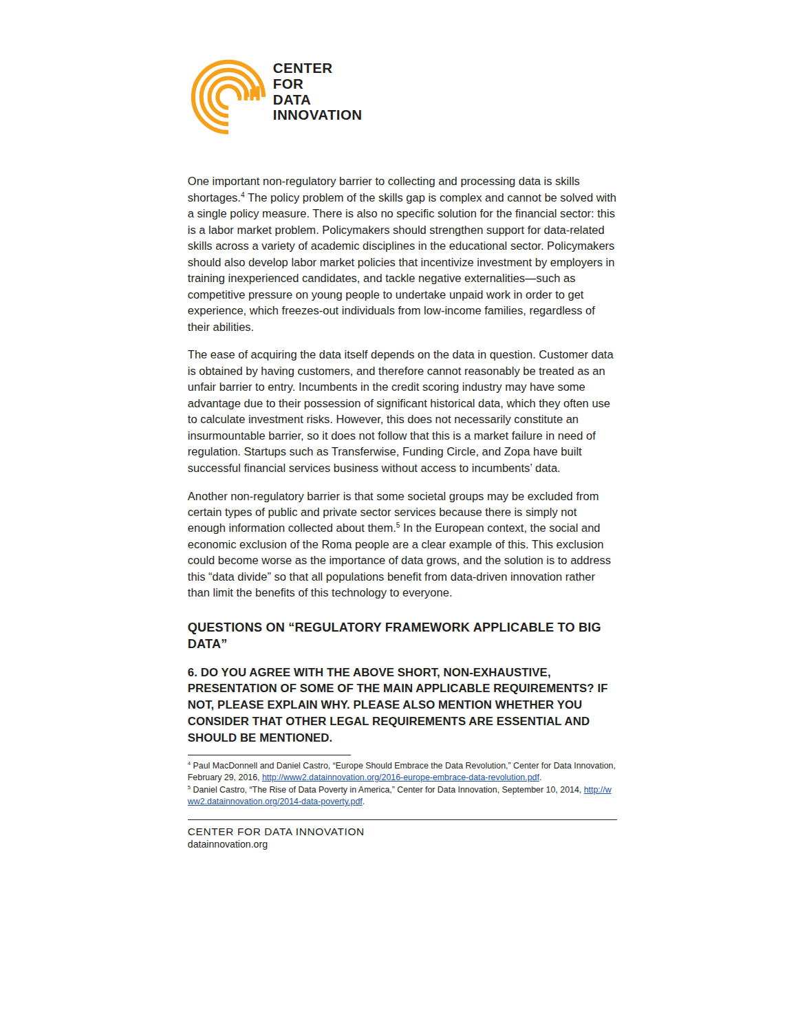Center for Data Innovation logo
CENTER
FOR
DATA
INNOVATION
One important non-regulatory barrier to collecting and processing data is skills shortages.4 The policy problem of the skills gap is complex and cannot be solved with a single policy measure. There is also no specific solution for the financial sector: this is a labor market problem. Policymakers should strengthen support for data-related skills across a variety of academic disciplines in the educational sector. Policymakers should also develop labor market policies that incentivize investment by employers in training inexperienced candidates, and tackle negative externalities—such as competitive pressure on young people to undertake unpaid work in order to get experience, which freezes-out individuals from low-income families, regardless of their abilities.
The ease of acquiring the data itself depends on the data in question. Customer data is obtained by having customers, and therefore cannot reasonably be treated as an unfair barrier to entry. Incumbents in the credit scoring industry may have some advantage due to their possession of significant historical data, which they often use to calculate investment risks. However, this does not necessarily constitute an insurmountable barrier, so it does not follow that this is a market failure in need of regulation. Startups such as Transferwise, Funding Circle, and Zopa have built successful financial services business without access to incumbents’ data.
Another non-regulatory barrier is that some societal groups may be excluded from certain types of public and private sector services because there is simply not enough information collected about them.5 In the European context, the social and economic exclusion of the Roma people are a clear example of this. This exclusion could become worse as the importance of data grows, and the solution is to address this “data divide” so that all populations benefit from data-driven innovation rather than limit the benefits of this technology to everyone.
QUESTIONS ON “REGULATORY FRAMEWORK APPLICABLE TO BIG DATA”
6. DO YOU AGREE WITH THE ABOVE SHORT, NON-EXHAUSTIVE, PRESENTATION OF SOME OF THE MAIN APPLICABLE REQUIREMENTS? IF NOT, PLEASE EXPLAIN WHY. PLEASE ALSO MENTION WHETHER YOU CONSIDER THAT OTHER LEGAL REQUIREMENTS ARE ESSENTIAL AND SHOULD BE MENTIONED.
4 Paul MacDonnell and Daniel Castro, “Europe Should Embrace the Data Revolution,” Center for Data Innovation, February 29, 2016, http://www2.datainnovation.org/2016-europe-embrace-data-revolution.pdf.
5 Daniel Castro, “The Rise of Data Poverty in America,” Center for Data Innovation, September 10, 2014, http://www2.datainnovation.org/2014-data-poverty.pdf.
CENTER FOR DATA INNOVATION
datainnovation.org